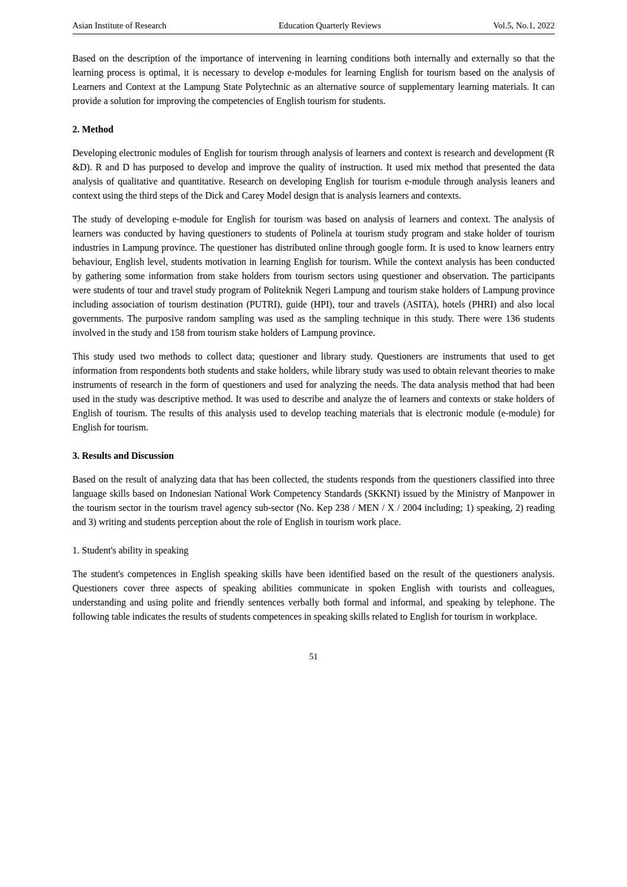Asian Institute of Research Education Quarterly Reviews Vol.5, No.1, 2022
Based on the description of the importance of intervening in learning conditions both internally and externally so that the learning process is optimal, it is necessary to develop e-modules for learning English for tourism based on the analysis of Learners and Context at the Lampung State Polytechnic as an alternative source of supplementary learning materials. It can provide a solution for improving the competencies of English tourism for students.
2. Method
Developing electronic modules of English for tourism through analysis of learners and context is research and development (R &D). R and D has purposed to develop and improve the quality of instruction. It used mix method that presented the data analysis of qualitative and quantitative. Research on developing English for tourism e-module through analysis leaners and context using the third steps of the Dick and Carey Model design that is analysis learners and contexts.
The study of developing e-module for English for tourism was based on analysis of learners and context. The analysis of learners was conducted by having questioners to students of Polinela at tourism study program and stake holder of tourism industries in Lampung province. The questioner has distributed online through google form. It is used to know learners entry behaviour, English level, students motivation in learning English for tourism. While the context analysis has been conducted by gathering some information from stake holders from tourism sectors using questioner and observation. The participants were students of tour and travel study program of Politeknik Negeri Lampung and tourism stake holders of Lampung province including association of tourism destination (PUTRI), guide (HPI), tour and travels (ASITA), hotels (PHRI) and also local governments. The purposive random sampling was used as the sampling technique in this study. There were 136 students involved in the study and 158 from tourism stake holders of Lampung province.
This study used two methods to collect data; questioner and library study. Questioners are instruments that used to get information from respondents both students and stake holders, while library study was used to obtain relevant theories to make instruments of research in the form of questioners and used for analyzing the needs. The data analysis method that had been used in the study was descriptive method. It was used to describe and analyze the of learners and contexts or stake holders of English of tourism. The results of this analysis used to develop teaching materials that is electronic module (e-module) for English for tourism.
3. Results and Discussion
Based on the result of analyzing data that has been collected, the students responds from the questioners classified into three language skills based on Indonesian National Work Competency Standards (SKKNI) issued by the Ministry of Manpower in the tourism sector in the tourism travel agency sub-sector (No. Kep 238 / MEN / X / 2004 including; 1) speaking, 2) reading and 3) writing and students perception about the role of English in tourism work place.
1. Student's ability in speaking
The student's competences in English speaking skills have been identified based on the result of the questioners analysis. Questioners cover three aspects of speaking abilities communicate in spoken English with tourists and colleagues, understanding and using polite and friendly sentences verbally both formal and informal, and speaking by telephone. The following table indicates the results of students competences in speaking skills related to English for tourism in workplace.
51